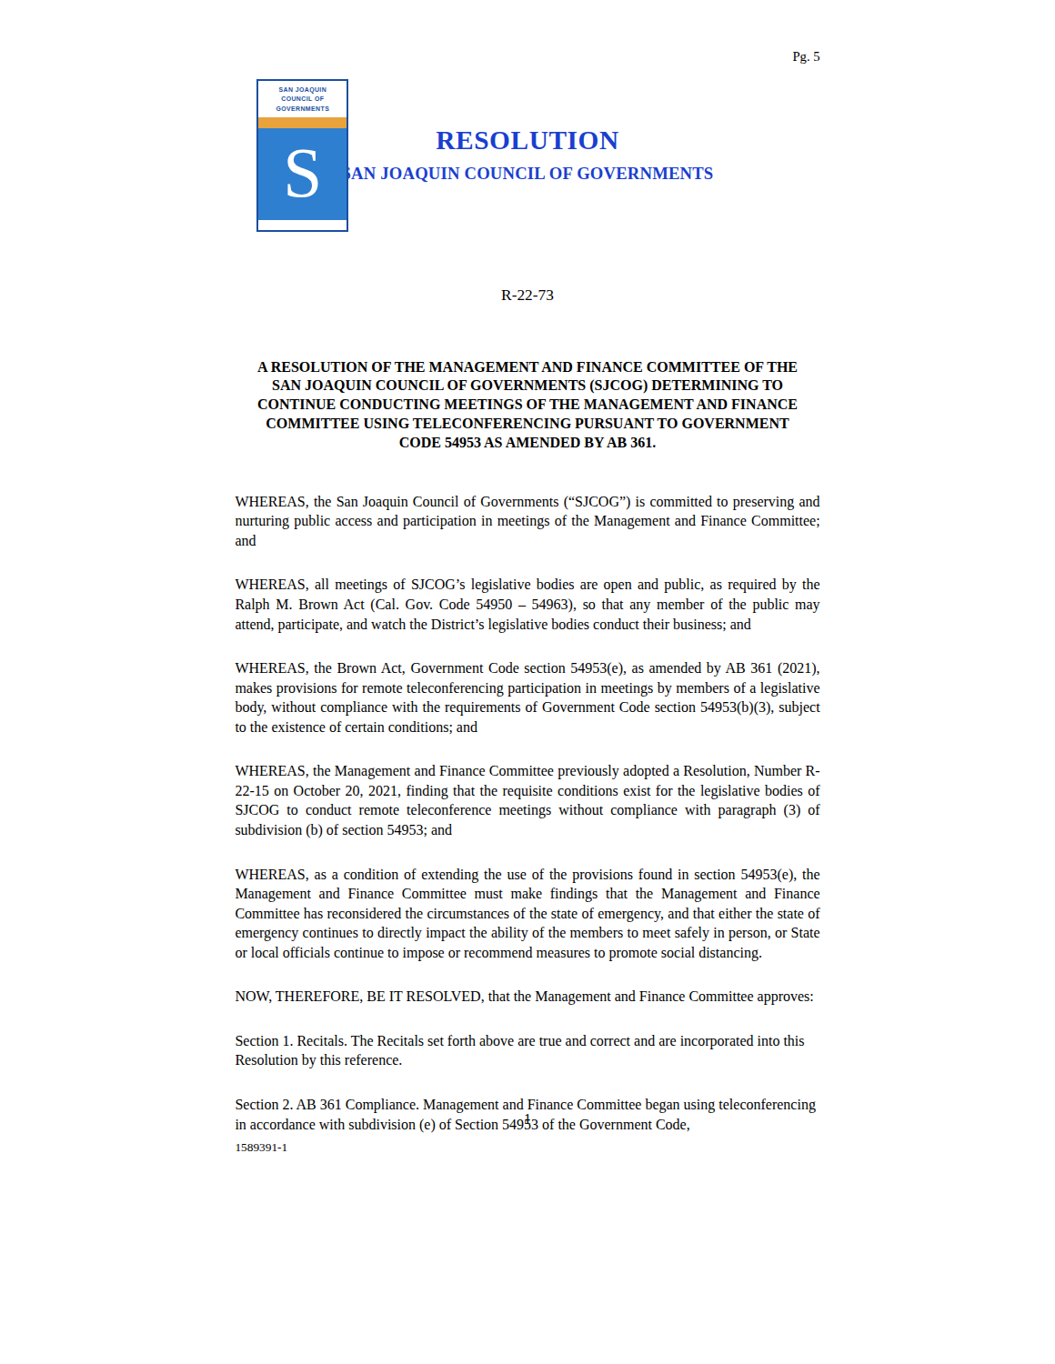Pg. 5
SAN JOAQUIN
COUNCIL OF
GOVERNMENTS
S
RESOLUTION
SAN JOAQUIN COUNCIL OF GOVERNMENTS
R-22-73
A RESOLUTION OF THE MANAGEMENT AND FINANCE COMMITTEE OF THE SAN JOAQUIN COUNCIL OF GOVERNMENTS (SJCOG) DETERMINING TO CONTINUE CONDUCTING MEETINGS OF THE MANAGEMENT AND FINANCE COMMITTEE USING TELECONFERENCING PURSUANT TO GOVERNMENT CODE 54953 AS AMENDED BY AB 361.
WHEREAS, the San Joaquin Council of Governments (“SJCOG”) is committed to preserving and nurturing public access and participation in meetings of the Management and Finance Committee; and
WHEREAS, all meetings of SJCOG’s legislative bodies are open and public, as required by the Ralph M. Brown Act (Cal. Gov. Code 54950 – 54963), so that any member of the public may attend, participate, and watch the District’s legislative bodies conduct their business; and
WHEREAS, the Brown Act, Government Code section 54953(e), as amended by AB 361 (2021), makes provisions for remote teleconferencing participation in meetings by members of a legislative body, without compliance with the requirements of Government Code section 54953(b)(3), subject to the existence of certain conditions; and
WHEREAS, the Management and Finance Committee previously adopted a Resolution, Number R-22-15 on October 20, 2021, finding that the requisite conditions exist for the legislative bodies of SJCOG to conduct remote teleconference meetings without compliance with paragraph (3) of subdivision (b) of section 54953; and
WHEREAS, as a condition of extending the use of the provisions found in section 54953(e), the Management and Finance Committee must make findings that the Management and Finance Committee has reconsidered the circumstances of the state of emergency, and that either the state of emergency continues to directly impact the ability of the members to meet safely in person, or State or local officials continue to impose or recommend measures to promote social distancing.
NOW, THEREFORE, BE IT RESOLVED, that the Management and Finance Committee approves:
Section 1. Recitals. The Recitals set forth above are true and correct and are incorporated into this Resolution by this reference.
Section 2. AB 361 Compliance. Management and Finance Committee began using teleconferencing in accordance with subdivision (e) of Section 54953 of the Government Code,
1
1589391-1